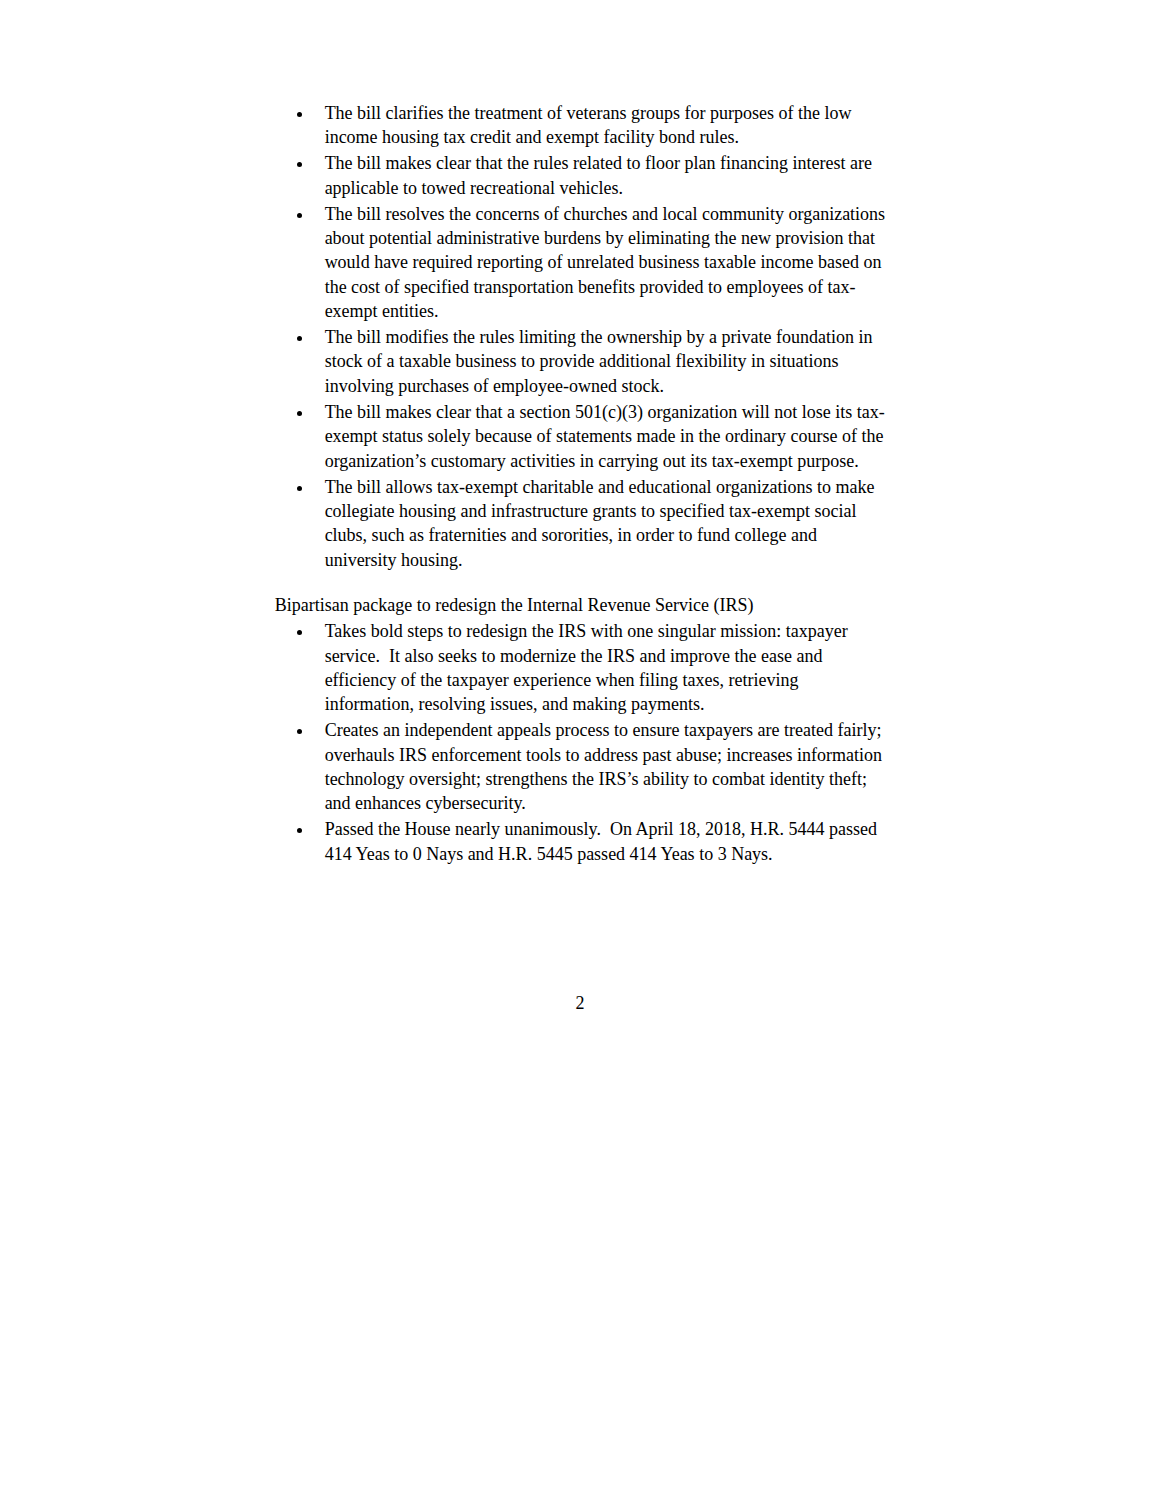The bill clarifies the treatment of veterans groups for purposes of the low income housing tax credit and exempt facility bond rules.
The bill makes clear that the rules related to floor plan financing interest are applicable to towed recreational vehicles.
The bill resolves the concerns of churches and local community organizations about potential administrative burdens by eliminating the new provision that would have required reporting of unrelated business taxable income based on the cost of specified transportation benefits provided to employees of tax-exempt entities.
The bill modifies the rules limiting the ownership by a private foundation in stock of a taxable business to provide additional flexibility in situations involving purchases of employee-owned stock.
The bill makes clear that a section 501(c)(3) organization will not lose its tax-exempt status solely because of statements made in the ordinary course of the organization’s customary activities in carrying out its tax-exempt purpose.
The bill allows tax-exempt charitable and educational organizations to make collegiate housing and infrastructure grants to specified tax-exempt social clubs, such as fraternities and sororities, in order to fund college and university housing.
Bipartisan package to redesign the Internal Revenue Service (IRS)
Takes bold steps to redesign the IRS with one singular mission: taxpayer service. It also seeks to modernize the IRS and improve the ease and efficiency of the taxpayer experience when filing taxes, retrieving information, resolving issues, and making payments.
Creates an independent appeals process to ensure taxpayers are treated fairly; overhauls IRS enforcement tools to address past abuse; increases information technology oversight; strengthens the IRS’s ability to combat identity theft; and enhances cybersecurity.
Passed the House nearly unanimously. On April 18, 2018, H.R. 5444 passed 414 Yeas to 0 Nays and H.R. 5445 passed 414 Yeas to 3 Nays.
2